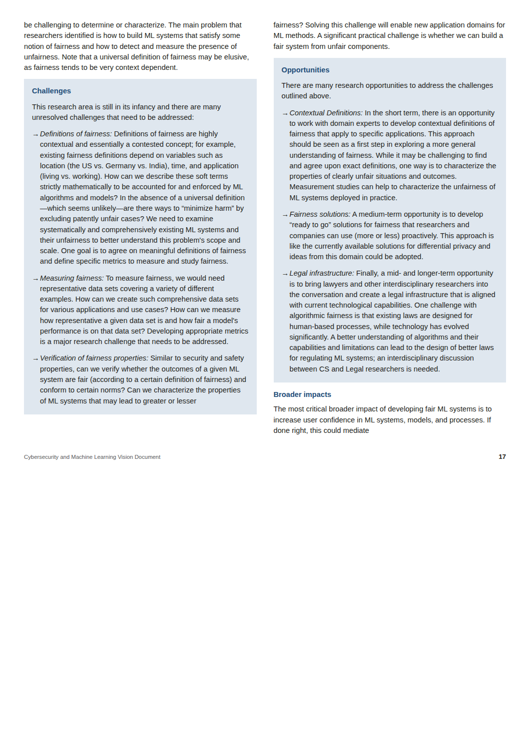be challenging to determine or characterize. The main problem that researchers identified is how to build ML systems that satisfy some notion of fairness and how to detect and measure the presence of unfairness. Note that a universal definition of fairness may be elusive, as fairness tends to be very context dependent.
Challenges
This research area is still in its infancy and there are many unresolved challenges that need to be addressed:
Definitions of fairness: Definitions of fairness are highly contextual and essentially a contested concept; for example, existing fairness definitions depend on variables such as location (the US vs. Germany vs. India), time, and application (living vs. working). How can we describe these soft terms strictly mathematically to be accounted for and enforced by ML algorithms and models? In the absence of a universal definition—which seems unlikely—are there ways to “minimize harm” by excluding patently unfair cases? We need to examine systematically and comprehensively existing ML systems and their unfairness to better understand this problem's scope and scale. One goal is to agree on meaningful definitions of fairness and define specific metrics to measure and study fairness.
Measuring fairness: To measure fairness, we would need representative data sets covering a variety of different examples. How can we create such comprehensive data sets for various applications and use cases? How can we measure how representative a given data set is and how fair a model's performance is on that data set? Developing appropriate metrics is a major research challenge that needs to be addressed.
Verification of fairness properties: Similar to security and safety properties, can we verify whether the outcomes of a given ML system are fair (according to a certain definition of fairness) and conform to certain norms? Can we characterize the properties of ML systems that may lead to greater or lesser
fairness? Solving this challenge will enable new application domains for ML methods. A significant practical challenge is whether we can build a fair system from unfair components.
Opportunities
There are many research opportunities to address the challenges outlined above.
Contextual Definitions: In the short term, there is an opportunity to work with domain experts to develop contextual definitions of fairness that apply to specific applications. This approach should be seen as a first step in exploring a more general understanding of fairness. While it may be challenging to find and agree upon exact definitions, one way is to characterize the properties of clearly unfair situations and outcomes. Measurement studies can help to characterize the unfairness of ML systems deployed in practice.
Fairness solutions: A medium-term opportunity is to develop “ready to go” solutions for fairness that researchers and companies can use (more or less) proactively. This approach is like the currently available solutions for differential privacy and ideas from this domain could be adopted.
Legal infrastructure: Finally, a mid- and longer-term opportunity is to bring lawyers and other interdisciplinary researchers into the conversation and create a legal infrastructure that is aligned with current technological capabilities. One challenge with algorithmic fairness is that existing laws are designed for human-based processes, while technology has evolved significantly. A better understanding of algorithms and their capabilities and limitations can lead to the design of better laws for regulating ML systems; an interdisciplinary discussion between CS and Legal researchers is needed.
Broader impacts
The most critical broader impact of developing fair ML systems is to increase user confidence in ML systems, models, and processes. If done right, this could mediate
Cybersecurity and Machine Learning Vision Document 17